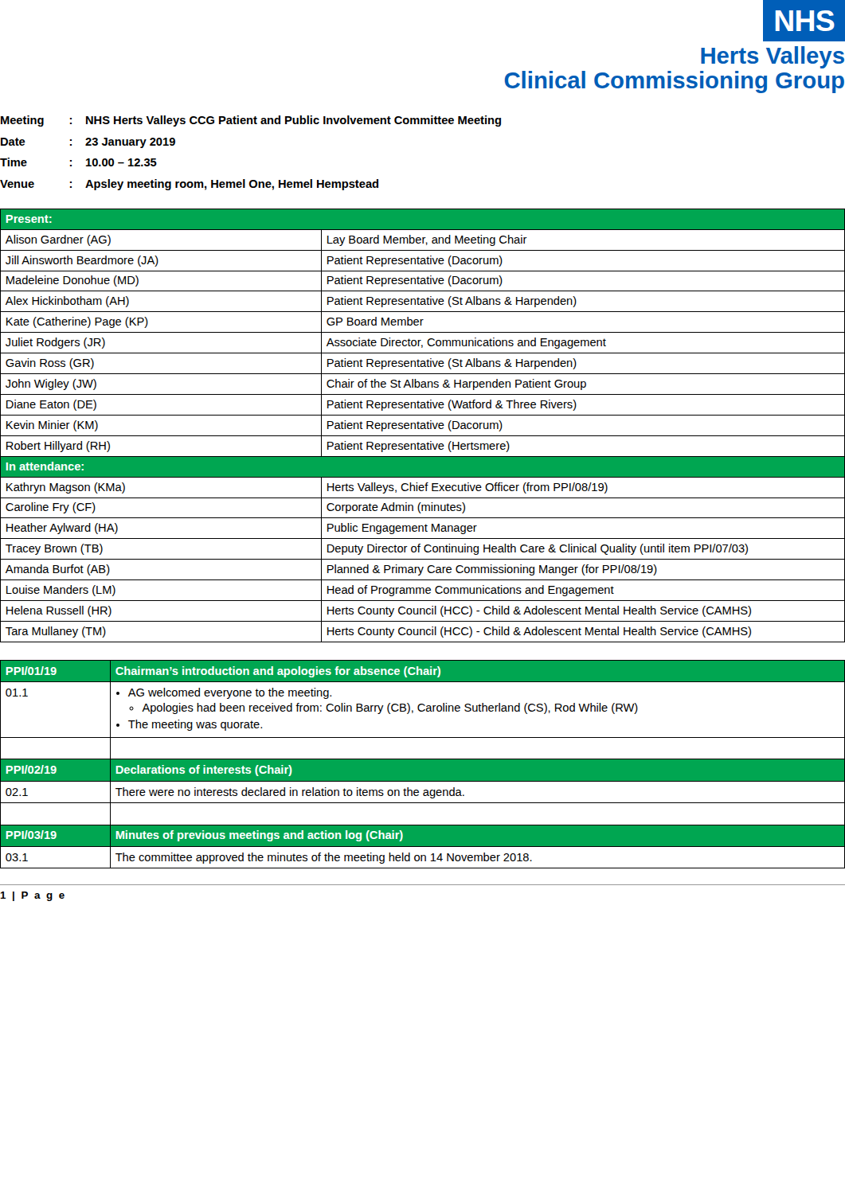NHS
Herts Valleys
Clinical Commissioning Group
| Meeting | : | NHS Herts Valleys CCG Patient and Public Involvement Committee Meeting |
| Date | : | 23 January 2019 |
| Time | : | 10.00 – 12.35 |
| Venue | : | Apsley meeting room, Hemel One, Hemel Hempstead |
| Present: |
| Alison Gardner (AG) | Lay Board Member, and Meeting Chair |
| Jill Ainsworth Beardmore (JA) | Patient Representative (Dacorum) |
| Madeleine Donohue (MD) | Patient Representative (Dacorum) |
| Alex Hickinbotham (AH) | Patient Representative (St Albans & Harpenden) |
| Kate (Catherine) Page (KP) | GP Board Member |
| Juliet Rodgers (JR) | Associate Director, Communications and Engagement |
| Gavin Ross (GR) | Patient Representative (St Albans & Harpenden) |
| John Wigley (JW) | Chair of the St Albans & Harpenden Patient Group |
| Diane Eaton (DE) | Patient Representative (Watford & Three Rivers) |
| Kevin Minier (KM) | Patient Representative (Dacorum) |
| Robert Hillyard (RH) | Patient Representative (Hertsmere) |
| In attendance: |
| Kathryn Magson (KMa) | Herts Valleys, Chief Executive Officer (from PPI/08/19) |
| Caroline Fry (CF) | Corporate Admin (minutes) |
| Heather Aylward (HA) | Public Engagement Manager |
| Tracey Brown (TB) | Deputy Director of Continuing Health Care & Clinical Quality (until item PPI/07/03) |
| Amanda Burfot (AB) | Planned & Primary Care Commissioning Manger (for PPI/08/19) |
| Louise Manders (LM) | Head of Programme Communications and Engagement |
| Helena Russell (HR) | Herts County Council (HCC) - Child & Adolescent Mental Health Service (CAMHS) |
| Tara Mullaney (TM) | Herts County Council (HCC) - Child & Adolescent Mental Health Service (CAMHS) |
| PPI/01/19 | Chairman’s introduction and apologies for absence (Chair) |
| 01.1 | AG welcomed everyone to the meeting. Apologies had been received from: Colin Barry (CB), Caroline Sutherland (CS), Rod While (RW) The meeting was quorate. |
| PPI/02/19 | Declarations of interests (Chair) |
| 02.1 | There were no interests declared in relation to items on the agenda. |
| PPI/03/19 | Minutes of previous meetings and action log (Chair) |
| 03.1 | The committee approved the minutes of the meeting held on 14 November 2018. |
1 | P a g e